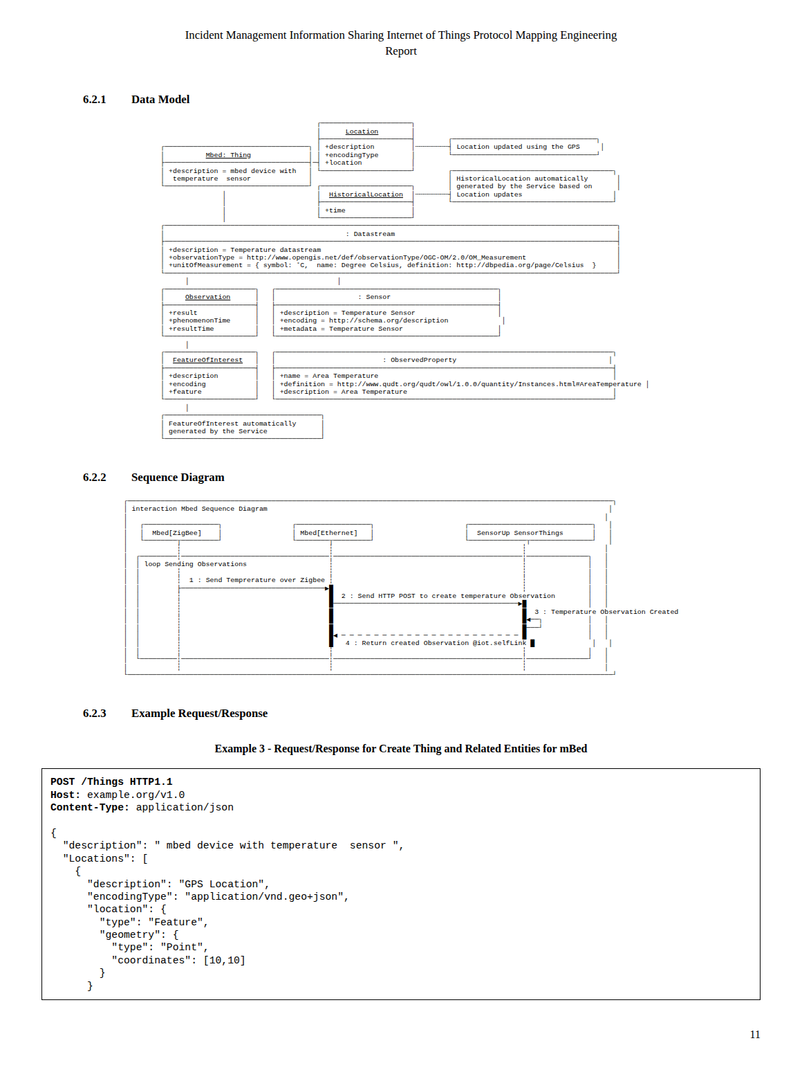Incident Management Information Sharing Internet of Things Protocol Mapping Engineering
Report
6.2.1 Data Model
┌──────────────────────┐ │ Location │ ├──────────────────────┤ ┌───────────────────────────────────┐ ┌───────────────────────────────────┐ │ +description │┄┄┄┄┄┄┄┄┤ Location updated using the GPS │ │ Mbed: Thing │ │ +encodingType │ └───────────────────────────────────┘ ├───────────────────────────────────┤─┤ +location │ │ +description = mbed device with │ └──────────────────────┘ ┌───────────────────────────────────────┐ │ temperature sensor │ │ HistoricalLocation automatically │ └───────────────────────────────────┘ ┌──────────────────────┐ │ generated by the Service based on │ │ │ HistoricalLocation │┄┄┄┄┄┄┄┄┤ Location updates │ │ ├──────────────────────┤ └───────────────────────────────────────┘ │ │ +time │ │ └──────────────────────┘ ┌──────────────────────────────────────────────────────────────────────────────────────────────────────────────┐ │ : Datastream │ ├──────────────────────────────────────────────────────────────────────────────────────────────────────────────┤ │ +description = Temperature datastream │ │ +observationType = http://www.opengis.net/def/observationType/OGC-OM/2.0/OM_Measurement │ │ +unitOfMeasurement = { symbol: ˚C, name: Degree Celsius, definition: http://dbpedia.org/page/Celsius } │ └──────────────────────────────────────────────────────────────────────────────────────────────────────────────┘ │ │ ┌──────────────────────┐ ┌──────────────────────────────────────────────────────┐ │ Observation │ │ : Sensor │ ├──────────────────────┤ ├──────────────────────────────────────────────────────┤ │ +result │ │ +description = Temperature Sensor │ │ +phenomenonTime │ │ +encoding = http://schema.org/description │ │ +resultTime │ │ +metadata = Temperature Sensor │ └──────────────────────┘ └──────────────────────────────────────────────────────┘ │ ┌──────────────────────┐ ┌──────────────────────────────────────────────────────────────────────────────────┐ │ FeatureOfInterest │ │ : ObservedProperty │ ├──────────────────────┤ ├──────────────────────────────────────────────────────────────────────────────────┤ │ +description │ │ +name = Area Temperature │ │ +encoding │ │ +definition = http://www.qudt.org/qudt/owl/1.0.0/quantity/Instances.html#AreaTemperature │ │ +feature │ │ +description = Area Temperature │ └──────────────────────┘ └──────────────────────────────────────────────────────────────────────────────────┘ │ ┌──────────────────────────────────────┐ │ FeatureOfInterest automatically │ │ generated by the Service │ └──────────────────────────────────────┘
6.2.2 Sequence Diagram
┌──────────────────────────────────────────────────────────────────────────────────────────────────────────────────────┐ │ interaction Mbed Sequence Diagram │ │ │ │ ┌──────────────────┐ ┌──────────────────┐ ┌──────────────────────────────┐ │ │ │ Mbed[ZigBee] │ │ Mbed[Ethernet] │ │ SensorUp SensorThings │ │ │ └────────┬─────────┘ └────────┬─────────┘ └──────────────┬───────────────┘ │ │ ┆ ┆ ┆ │ │ ┌─────────┆────────────────────────────────────┆──────────────────────────────────────────────┆───────────────┐ │ │ │ loop Sending Observations ┆ ┆ │ │ │ │ ┆ ┆ ┆ │ │ │ │ ┆ 1 : Send Temprerature over Zigbee ┆ ┆ │ │ │ │ ├───────────────────────────────────▶█ ┆ │ │ │ │ ┆ █ 2 : Send HTTP POST to create temperature Observation │ │ │ │ ┆ █─────────────────────────────────────────────▶█ │ │ │ │ ┆ █ █ 3 : Temperature Observation Created │ │ ┆ █ █◀──┐ │ │ │ │ ┆ █ █───┘ │ │ │ │ ┆ █◀ ─ ─ ─ ─ ─ ─ ─ ─ ─ ─ ─ ─ ─ ─ ─ ─ ─ ─ ─ ─ ─ ─ █ │ │ │ │ ┆ █ 4 : Return created Observation @iot.selfLink █ │ │ │ │ ┆ ┆ ┆ │ │ │ └─────────┆────────────────────────────────────┆──────────────────────────────────────────────┆───────────────┘ │ │ ┆ ┆ ┆ │ └──────────────────────────────────────────────────────────────────────────────────────────────────────────────────────┘
6.2.3 Example Request/Response
Example 3 - Request/Response for Create Thing and Related Entities for mBed
POST /Things HTTP1.1
Host: example.org/v1.0
Content-Type: application/json

{
  "description": " mbed device with temperature  sensor ",
  "Locations": [
    {
      "description": "GPS Location",
      "encodingType": "application/vnd.geo+json",
      "location": {
        "type": "Feature",
        "geometry": {
          "type": "Point",
          "coordinates": [10,10]
        }
      }
11